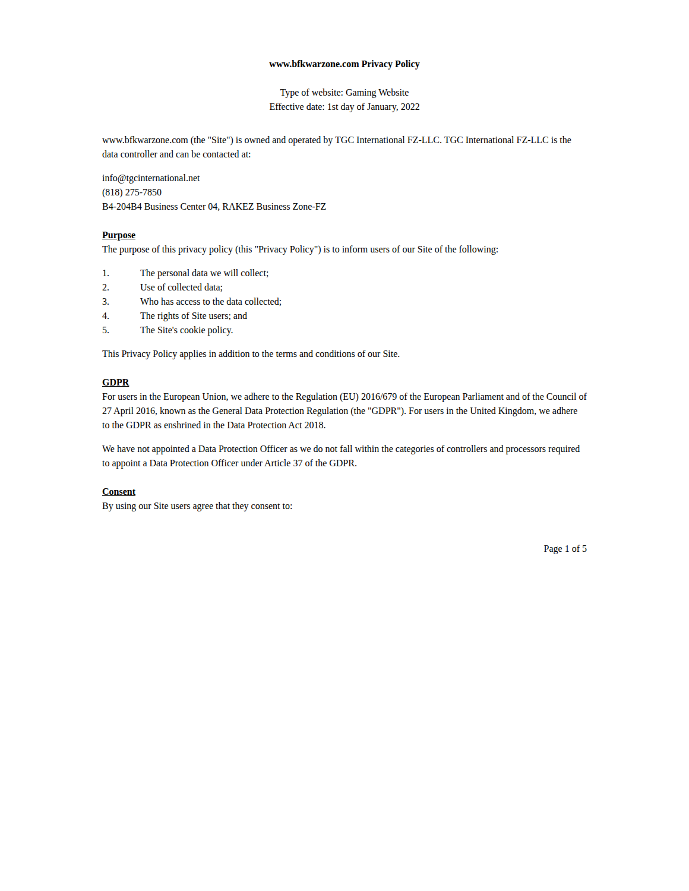www.bfkwarzone.com Privacy Policy
Type of website: Gaming Website
Effective date: 1st day of January, 2022
www.bfkwarzone.com (the "Site") is owned and operated by TGC International FZ-LLC. TGC International FZ-LLC is the data controller and can be contacted at:
info@tgcinternational.net
(818) 275-7850
B4-204B4 Business Center 04, RAKEZ Business Zone-FZ
Purpose
The purpose of this privacy policy (this "Privacy Policy") is to inform users of our Site of the following:
The personal data we will collect;
Use of collected data;
Who has access to the data collected;
The rights of Site users; and
The Site's cookie policy.
This Privacy Policy applies in addition to the terms and conditions of our Site.
GDPR
For users in the European Union, we adhere to the Regulation (EU) 2016/679 of the European Parliament and of the Council of 27 April 2016, known as the General Data Protection Regulation (the "GDPR"). For users in the United Kingdom, we adhere to the GDPR as enshrined in the Data Protection Act 2018.
We have not appointed a Data Protection Officer as we do not fall within the categories of controllers and processors required to appoint a Data Protection Officer under Article 37 of the GDPR.
Consent
By using our Site users agree that they consent to:
Page 1 of 5